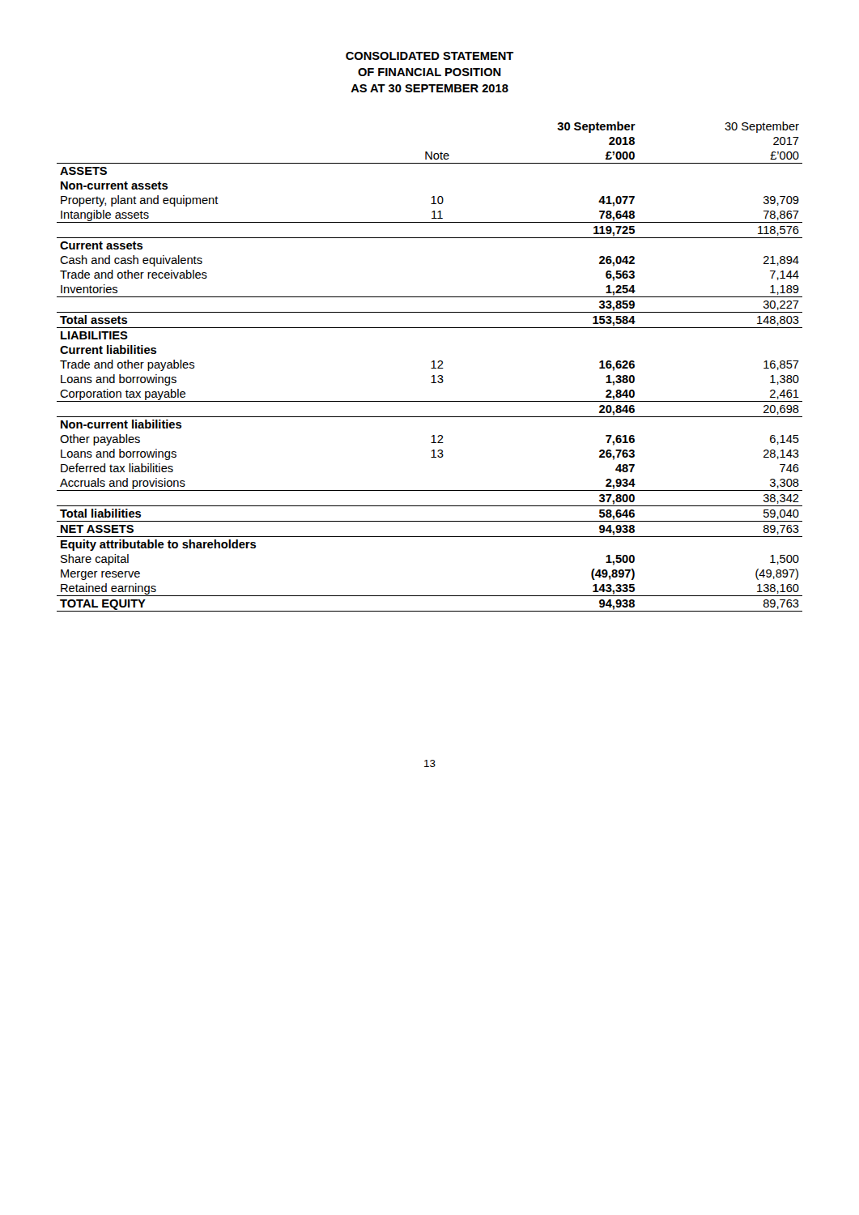Consolidated Statement
of Financial Position
as at 30 September 2018
| | | 30 September | 30 September |
| | | 2018 | 2017 |
| | Note | £’000 | £’000 |
| ASSETS | | | |
| Non-current assets | | | |
| Property, plant and equipment | 10 | 41,077 | 39,709 |
| Intangible assets | 11 | 78,648 | 78,867 |
| | | 119,725 | 118,576 |
| Current assets | | | |
| Cash and cash equivalents | | 26,042 | 21,894 |
| Trade and other receivables | | 6,563 | 7,144 |
| Inventories | | 1,254 | 1,189 |
| | | 33,859 | 30,227 |
| Total assets | | 153,584 | 148,803 |
| LIABILITIES | | | |
| Current liabilities | | | |
| Trade and other payables | 12 | 16,626 | 16,857 |
| Loans and borrowings | 13 | 1,380 | 1,380 |
| Corporation tax payable | | 2,840 | 2,461 |
| | | 20,846 | 20,698 |
| Non-current liabilities | | | |
| Other payables | 12 | 7,616 | 6,145 |
| Loans and borrowings | 13 | 26,763 | 28,143 |
| Deferred tax liabilities | | 487 | 746 |
| Accruals and provisions | | 2,934 | 3,308 |
| | | 37,800 | 38,342 |
| Total liabilities | | 58,646 | 59,040 |
| NET ASSETS | | 94,938 | 89,763 |
| Equity attributable to shareholders | | | |
| Share capital | | 1,500 | 1,500 |
| Merger reserve | | (49,897) | (49,897) |
| Retained earnings | | 143,335 | 138,160 |
| TOTAL EQUITY | | 94,938 | 89,763 |
13